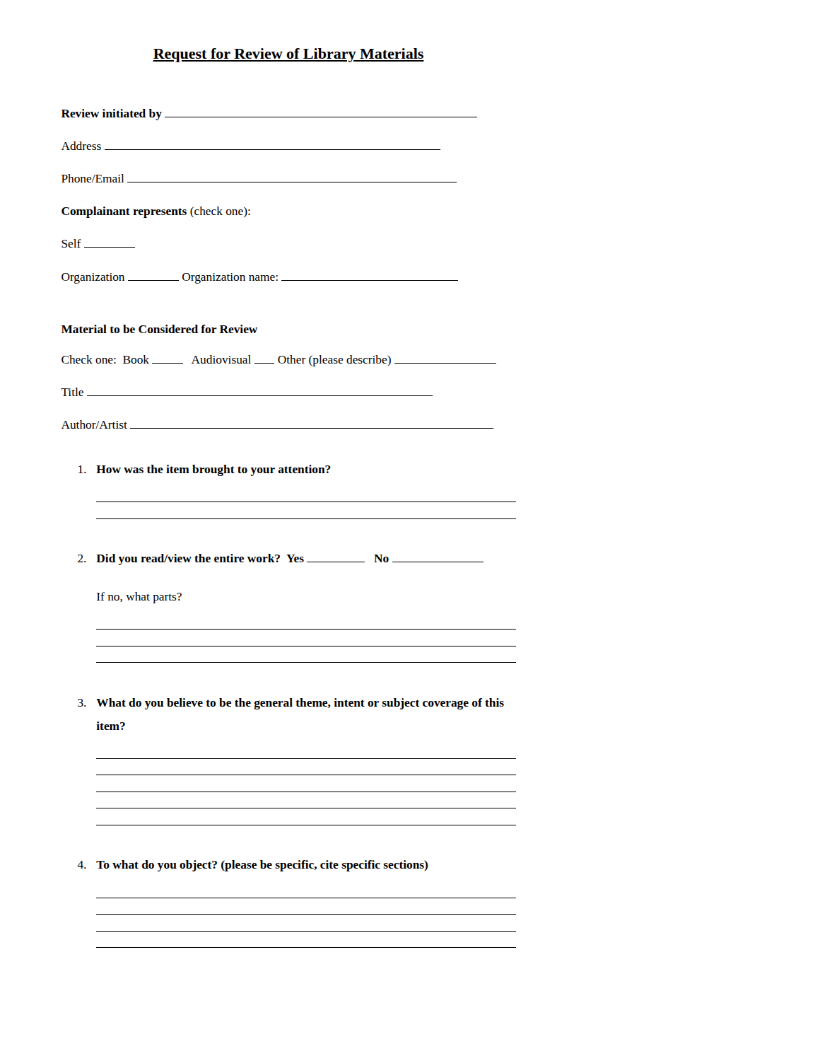Request for Review of Library Materials
Review initiated by
Address
Phone/Email
Complainant represents (check one):
Self
Organization Organization name:
Material to be Considered for Review
Check one: Book Audiovisual Other (please describe)
Title
Author/Artist
How was the item brought to your attention?
Did you read/view the entire work? Yes No
If no, what parts?
What do you believe to be the general theme, intent or subject coverage of this item?
To what do you object? (please be specific, cite specific sections)